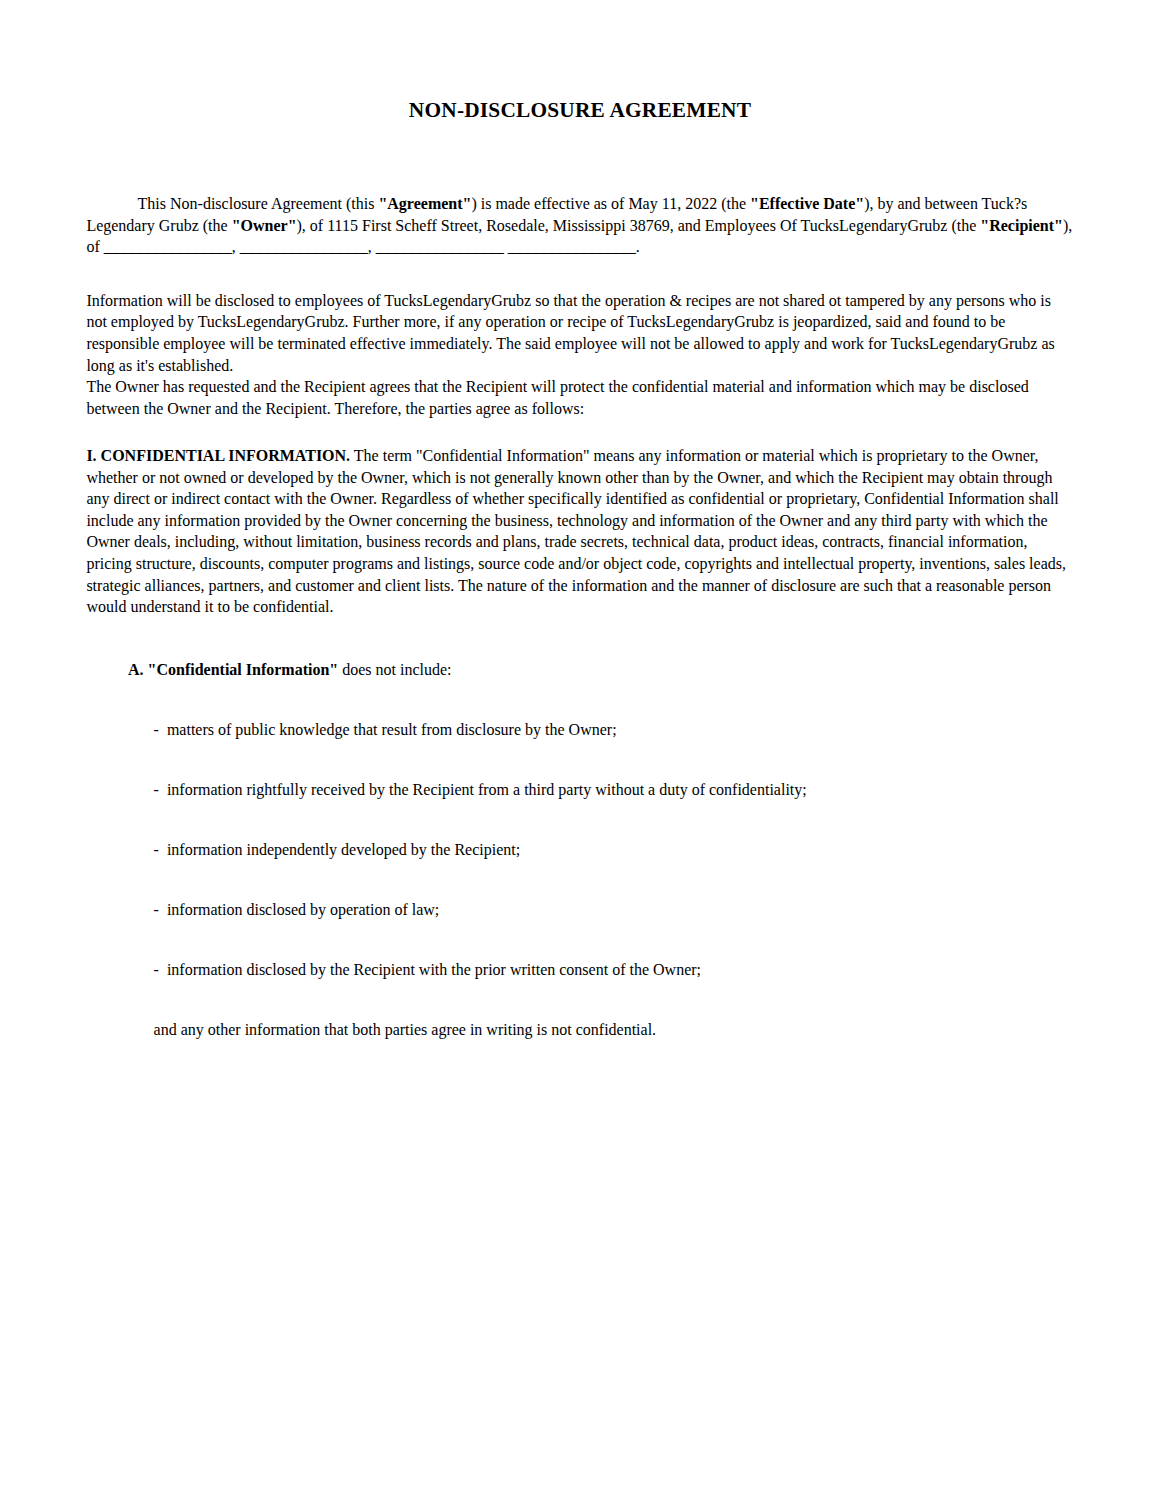NON-DISCLOSURE AGREEMENT
This Non-disclosure Agreement (this "Agreement") is made effective as of May 11, 2022 (the "Effective Date"), by and between Tuck?s Legendary Grubz (the "Owner"), of 1115 First Scheff Street, Rosedale, Mississippi 38769, and Employees Of TucksLegendaryGrubz (the "Recipient"), of ________________, ________________, ________________ ________________.
Information will be disclosed to employees of TucksLegendaryGrubz so that the operation & recipes are not shared ot tampered by any persons who is not employed by TucksLegendaryGrubz. Further more, if any operation or recipe of TucksLegendaryGrubz is jeopardized, said and found to be responsible employee will be terminated effective immediately. The said employee will not be allowed to apply and work for TucksLegendaryGrubz as long as it's established.
The Owner has requested and the Recipient agrees that the Recipient will protect the confidential material and information which may be disclosed between the Owner and the Recipient. Therefore, the parties agree as follows:
I. CONFIDENTIAL INFORMATION. The term "Confidential Information" means any information or material which is proprietary to the Owner, whether or not owned or developed by the Owner, which is not generally known other than by the Owner, and which the Recipient may obtain through any direct or indirect contact with the Owner. Regardless of whether specifically identified as confidential or proprietary, Confidential Information shall include any information provided by the Owner concerning the business, technology and information of the Owner and any third party with which the Owner deals, including, without limitation, business records and plans, trade secrets, technical data, product ideas, contracts, financial information, pricing structure, discounts, computer programs and listings, source code and/or object code, copyrights and intellectual property, inventions, sales leads, strategic alliances, partners, and customer and client lists. The nature of the information and the manner of disclosure are such that a reasonable person would understand it to be confidential.
A. "Confidential Information" does not include:
matters of public knowledge that result from disclosure by the Owner;
information rightfully received by the Recipient from a third party without a duty of confidentiality;
information independently developed by the Recipient;
information disclosed by operation of law;
information disclosed by the Recipient with the prior written consent of the Owner;
and any other information that both parties agree in writing is not confidential.